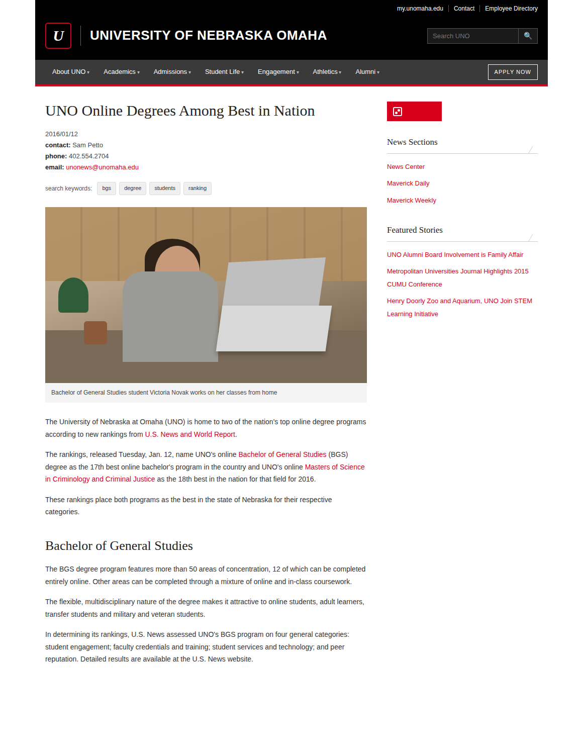my.unomaha.edu Contact Employee Directory
U
UNIVERSITY OF NEBRASKA OMAHA
Search UNO 🔍
About UNO
Academics
Admissions
Student Life
Engagement
Athletics
Alumni
APPLY NOW
UNO Online Degrees Among Best in Nation
2016/01/12
contact: Sam Petto
phone: 402.554.2704
email: unonews@unomaha.edu
search keywords: bgs degree students ranking
Bachelor of General Studies student Victoria Novak works on her classes from home
The University of Nebraska at Omaha (UNO) is home to two of the nation's top online degree programs according to new rankings from U.S. News and World Report.
The rankings, released Tuesday, Jan. 12, name UNO's online Bachelor of General Studies (BGS) degree as the 17th best online bachelor's program in the country and UNO's online Masters of Science in Criminology and Criminal Justice as the 18th best in the nation for that field for 2016.
These rankings place both programs as the best in the state of Nebraska for their respective categories.
Bachelor of General Studies
The BGS degree program features more than 50 areas of concentration, 12 of which can be completed entirely online. Other areas can be completed through a mixture of online and in-class coursework.
The flexible, multidisciplinary nature of the degree makes it attractive to online students, adult learners, transfer students and military and veteran students.
In determining its rankings, U.S. News assessed UNO's BGS program on four general categories: student engagement; faculty credentials and training; student services and technology; and peer reputation. Detailed results are available at the U.S. News website.
SHARE
News Sections
News Center
Maverick Daily
Maverick Weekly
Featured Stories
UNO Alumni Board Involvement is Family Affair
Metropolitan Universities Journal Highlights 2015 CUMU Conference
Henry Doorly Zoo and Aquarium, UNO Join STEM Learning Initiative